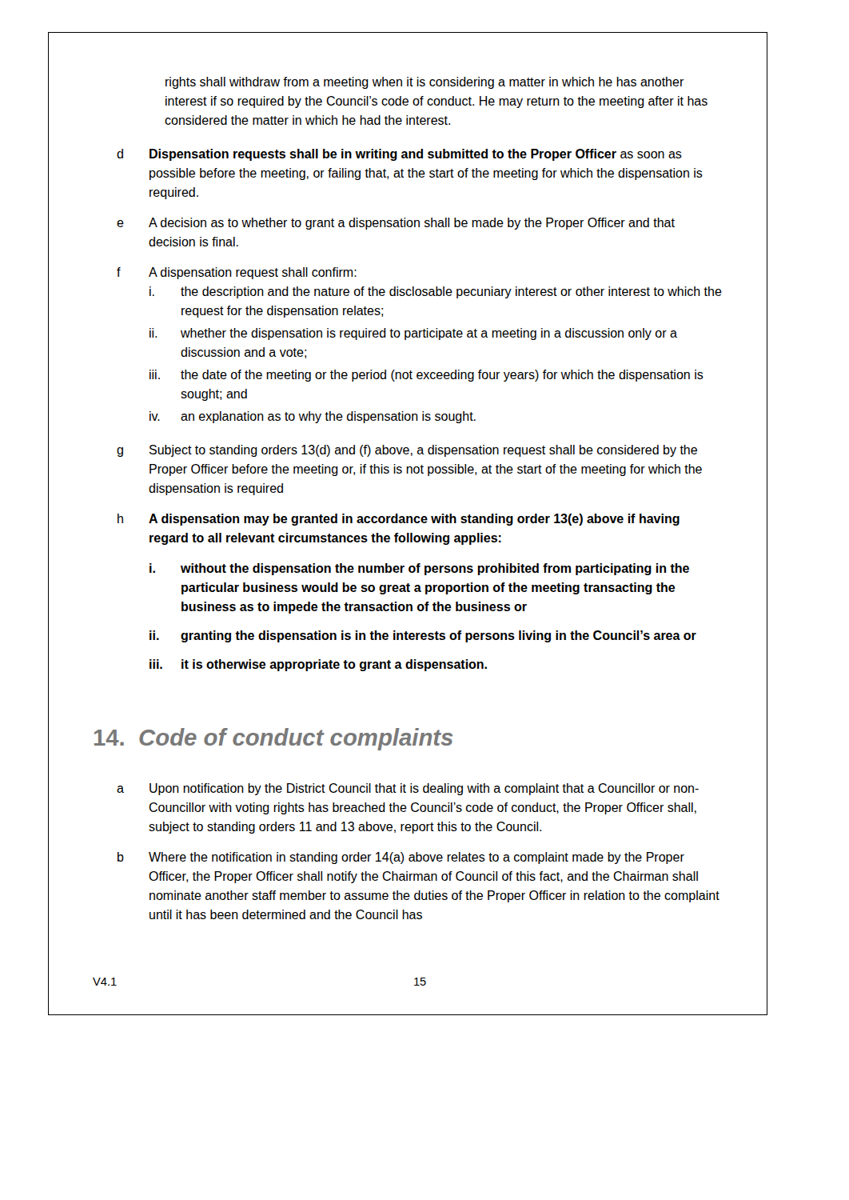rights shall withdraw from a meeting when it is considering a matter in which he has another interest if so required by the Council’s code of conduct. He may return to the meeting after it has considered the matter in which he had the interest.
d
Dispensation requests shall be in writing and submitted to the Proper Officer as soon as possible before the meeting, or failing that, at the start of the meeting for which the dispensation is required.
e
A decision as to whether to grant a dispensation shall be made by the Proper Officer and that decision is final.
f
A dispensation request shall confirm:
i.
the description and the nature of the disclosable pecuniary interest or other interest to which the request for the dispensation relates;
ii.
whether the dispensation is required to participate at a meeting in a discussion only or a discussion and a vote;
iii.
the date of the meeting or the period (not exceeding four years) for which the dispensation is sought; and
iv.
an explanation as to why the dispensation is sought.
g
Subject to standing orders 13(d) and (f) above, a dispensation request shall be considered by the Proper Officer before the meeting or, if this is not possible, at the start of the meeting for which the dispensation is required
h
A dispensation may be granted in accordance with standing order 13(e) above if having regard to all relevant circumstances the following applies:
i.
without the dispensation the number of persons prohibited from participating in the particular business would be so great a proportion of the meeting transacting the business as to impede the transaction of the business or
ii.
granting the dispensation is in the interests of persons living in the Council’s area or
iii.
it is otherwise appropriate to grant a dispensation.
14. Code of conduct complaints
a
Upon notification by the District Council that it is dealing with a complaint that a Councillor or non-Councillor with voting rights has breached the Council’s code of conduct, the Proper Officer shall, subject to standing orders 11 and 13 above, report this to the Council.
b
Where the notification in standing order 14(a) above relates to a complaint made by the Proper Officer, the Proper Officer shall notify the Chairman of Council of this fact, and the Chairman shall nominate another staff member to assume the duties of the Proper Officer in relation to the complaint until it has been determined and the Council has
V4.1
15